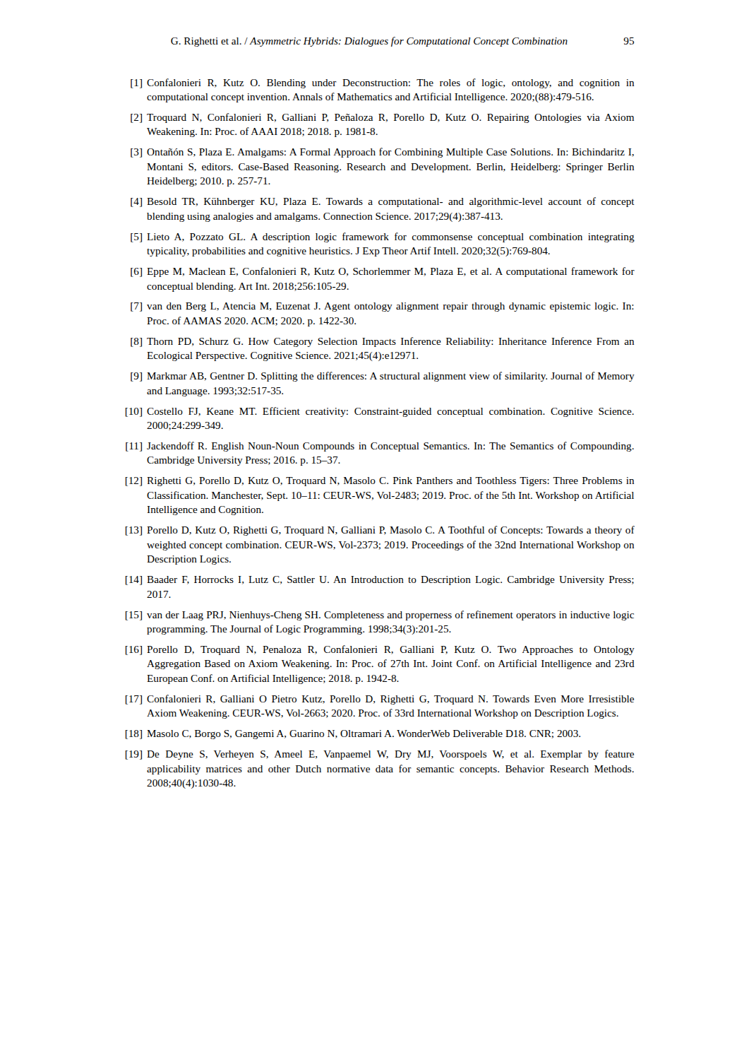95 G. Righetti et al. / Asymmetric Hybrids: Dialogues for Computational Concept Combination
Confalonieri R, Kutz O. Blending under Deconstruction: The roles of logic, ontology, and cognition in computational concept invention. Annals of Mathematics and Artificial Intelligence. 2020;(88):479-516.
Troquard N, Confalonieri R, Galliani P, Peñaloza R, Porello D, Kutz O. Repairing Ontologies via Axiom Weakening. In: Proc. of AAAI 2018; 2018. p. 1981-8.
Ontañón S, Plaza E. Amalgams: A Formal Approach for Combining Multiple Case Solutions. In: Bichindaritz I, Montani S, editors. Case-Based Reasoning. Research and Development. Berlin, Heidelberg: Springer Berlin Heidelberg; 2010. p. 257-71.
Besold TR, Kühnberger KU, Plaza E. Towards a computational- and algorithmic-level account of concept blending using analogies and amalgams. Connection Science. 2017;29(4):387-413.
Lieto A, Pozzato GL. A description logic framework for commonsense conceptual combination integrating typicality, probabilities and cognitive heuristics. J Exp Theor Artif Intell. 2020;32(5):769-804.
Eppe M, Maclean E, Confalonieri R, Kutz O, Schorlemmer M, Plaza E, et al. A computational framework for conceptual blending. Art Int. 2018;256:105-29.
van den Berg L, Atencia M, Euzenat J. Agent ontology alignment repair through dynamic epistemic logic. In: Proc. of AAMAS 2020. ACM; 2020. p. 1422-30.
Thorn PD, Schurz G. How Category Selection Impacts Inference Reliability: Inheritance Inference From an Ecological Perspective. Cognitive Science. 2021;45(4):e12971.
Markmar AB, Gentner D. Splitting the differences: A structural alignment view of similarity. Journal of Memory and Language. 1993;32:517-35.
Costello FJ, Keane MT. Efficient creativity: Constraint-guided conceptual combination. Cognitive Science. 2000;24:299-349.
Jackendoff R. English Noun-Noun Compounds in Conceptual Semantics. In: The Semantics of Compounding. Cambridge University Press; 2016. p. 15–37.
Righetti G, Porello D, Kutz O, Troquard N, Masolo C. Pink Panthers and Toothless Tigers: Three Problems in Classification. Manchester, Sept. 10–11: CEUR-WS, Vol-2483; 2019. Proc. of the 5th Int. Workshop on Artificial Intelligence and Cognition.
Porello D, Kutz O, Righetti G, Troquard N, Galliani P, Masolo C. A Toothful of Concepts: Towards a theory of weighted concept combination. CEUR-WS, Vol-2373; 2019. Proceedings of the 32nd International Workshop on Description Logics.
Baader F, Horrocks I, Lutz C, Sattler U. An Introduction to Description Logic. Cambridge University Press; 2017.
van der Laag PRJ, Nienhuys-Cheng SH. Completeness and properness of refinement operators in inductive logic programming. The Journal of Logic Programming. 1998;34(3):201-25.
Porello D, Troquard N, Penaloza R, Confalonieri R, Galliani P, Kutz O. Two Approaches to Ontology Aggregation Based on Axiom Weakening. In: Proc. of 27th Int. Joint Conf. on Artificial Intelligence and 23rd European Conf. on Artificial Intelligence; 2018. p. 1942-8.
Confalonieri R, Galliani O Pietro Kutz, Porello D, Righetti G, Troquard N. Towards Even More Irresistible Axiom Weakening. CEUR-WS, Vol-2663; 2020. Proc. of 33rd International Workshop on Description Logics.
Masolo C, Borgo S, Gangemi A, Guarino N, Oltramari A. WonderWeb Deliverable D18. CNR; 2003.
De Deyne S, Verheyen S, Ameel E, Vanpaemel W, Dry MJ, Voorspoels W, et al. Exemplar by feature applicability matrices and other Dutch normative data for semantic concepts. Behavior Research Methods. 2008;40(4):1030-48.